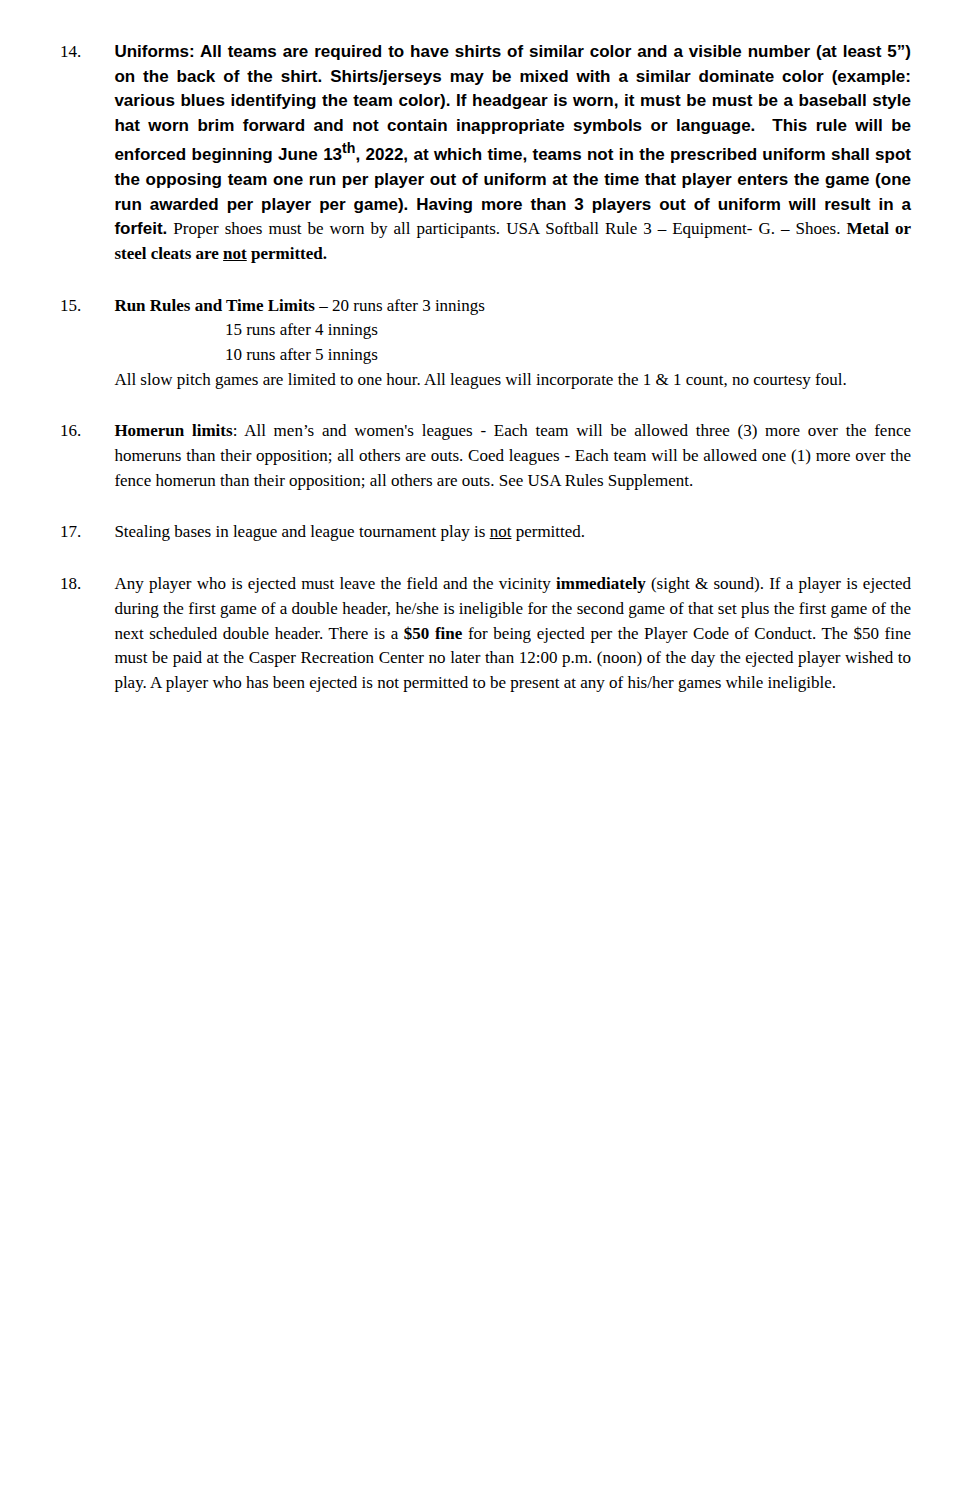14. Uniforms: All teams are required to have shirts of similar color and a visible number (at least 5”) on the back of the shirt. Shirts/jerseys may be mixed with a similar dominate color (example: various blues identifying the team color). If headgear is worn, it must be must be a baseball style hat worn brim forward and not contain inappropriate symbols or language. This rule will be enforced beginning June 13th, 2022, at which time, teams not in the prescribed uniform shall spot the opposing team one run per player out of uniform at the time that player enters the game (one run awarded per player per game). Having more than 3 players out of uniform will result in a forfeit. Proper shoes must be worn by all participants. USA Softball Rule 3 – Equipment- G. – Shoes. Metal or steel cleats are not permitted.
15. Run Rules and Time Limits – 20 runs after 3 innings
15 runs after 4 innings
10 runs after 5 innings
All slow pitch games are limited to one hour. All leagues will incorporate the 1 & 1 count, no courtesy foul.
16. Homerun limits: All men’s and women's leagues - Each team will be allowed three (3) more over the fence homeruns than their opposition; all others are outs. Coed leagues - Each team will be allowed one (1) more over the fence homerun than their opposition; all others are outs. See USA Rules Supplement.
17. Stealing bases in league and league tournament play is not permitted.
18. Any player who is ejected must leave the field and the vicinity immediately (sight & sound). If a player is ejected during the first game of a double header, he/she is ineligible for the second game of that set plus the first game of the next scheduled double header. There is a $50 fine for being ejected per the Player Code of Conduct. The $50 fine must be paid at the Casper Recreation Center no later than 12:00 p.m. (noon) of the day the ejected player wished to play. A player who has been ejected is not permitted to be present at any of his/her games while ineligible.